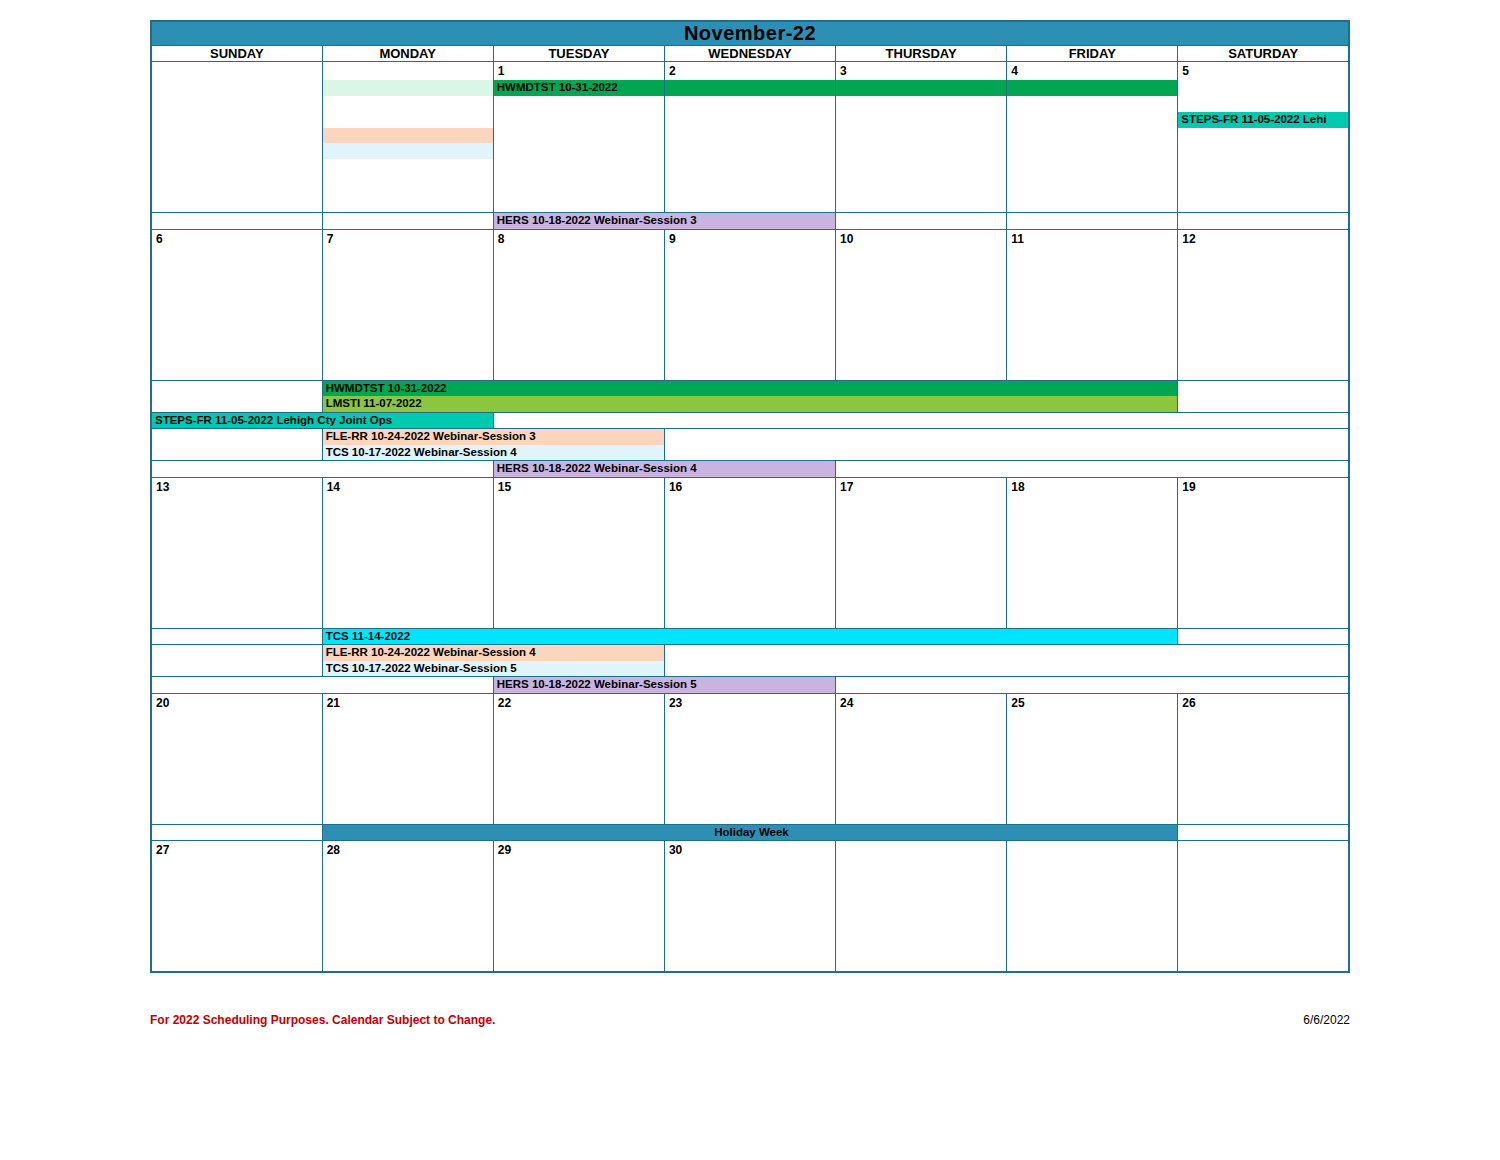| November-22 |
| --- |
| SUNDAY | MONDAY | TUESDAY | WEDNESDAY | THURSDAY | FRIDAY | SATURDAY |
| | | 1 HWMDTST 10-31-2022 | 2 | 3 | 4 | 5 STEPS-FR 11-05-2022 Lehi |
| | | HERS 10-18-2022 Webinar-Session 3 | | | |
| 6 | 7 | 8 | 9 | 10 | 11 | 12 |
| | HWMDTST 10-31-2022 LMSTI 11-07-2022 | |
| STEPS-FR 11-05-2022 Lehigh Cty Joint Ops | |
| | FLE-RR 10-24-2022 Webinar-Session 3 TCS 10-17-2022 Webinar-Session 4 | |
| | HERS 10-18-2022 Webinar-Session 4 | |
| 13 | 14 | 15 | 16 | 17 | 18 | 19 |
| | TCS 11-14-2022 | |
| | FLE-RR 10-24-2022 Webinar-Session 4 TCS 10-17-2022 Webinar-Session 5 | |
| | HERS 10-18-2022 Webinar-Session 5 | |
| 20 | 21 | 22 | 23 | 24 | 25 | 26 |
| | Holiday Week | |
| 27 | 28 | 29 | 30 | | | |
For 2022 Scheduling Purposes. Calendar Subject to Change.
6/6/2022